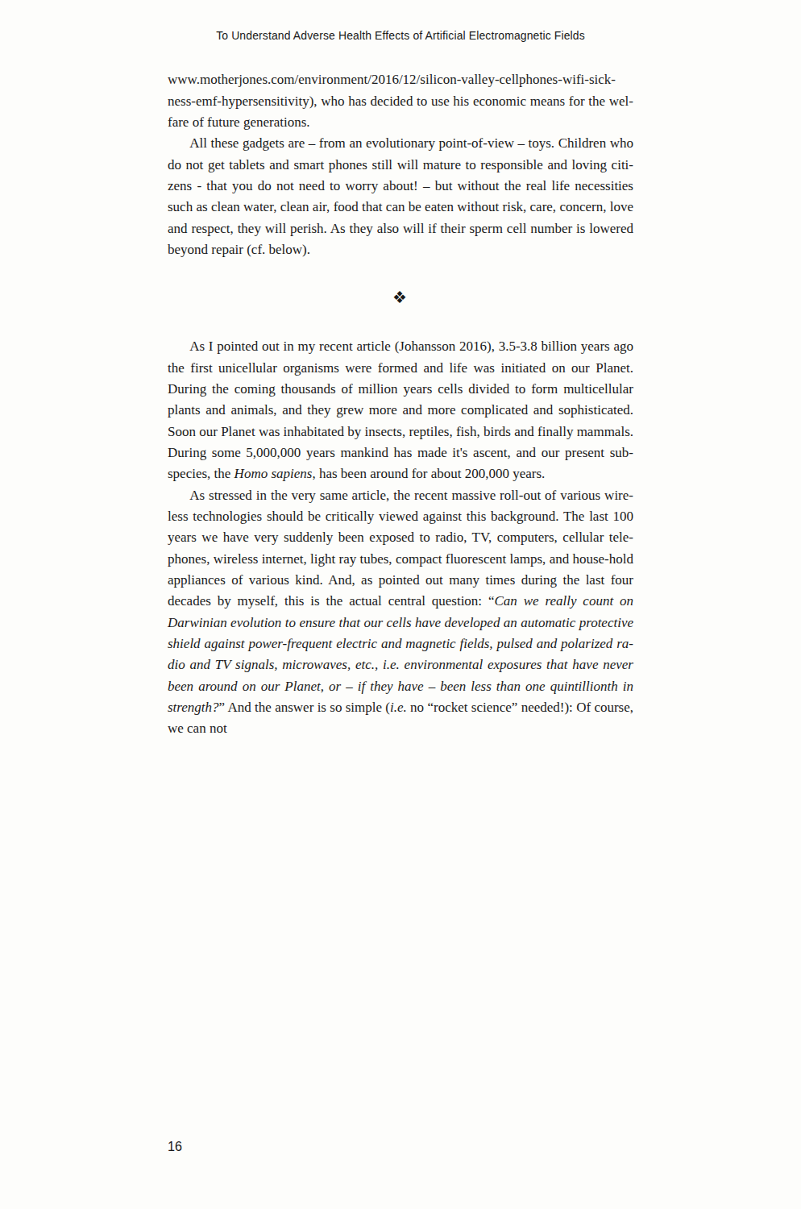To Understand Adverse Health Effects of Artificial Electromagnetic Fields
www.motherjones.com/environment/2016/12/silicon-valley-cellphones-wifi-sickness-emf-hypersensitivity), who has decided to use his economic means for the welfare of future generations.
All these gadgets are – from an evolutionary point-of-view – toys. Children who do not get tablets and smart phones still will mature to responsible and loving citizens - that you do not need to worry about! – but without the real life necessities such as clean water, clean air, food that can be eaten without risk, care, concern, love and respect, they will perish. As they also will if their sperm cell number is lowered beyond repair (cf. below).
❖
As I pointed out in my recent article (Johansson 2016), 3.5-3.8 billion years ago the first unicellular organisms were formed and life was initiated on our Planet. During the coming thousands of million years cells divided to form multicellular plants and animals, and they grew more and more complicated and sophisticated. Soon our Planet was inhabitated by insects, reptiles, fish, birds and finally mammals. During some 5,000,000 years mankind has made it's ascent, and our present subspecies, the Homo sapiens, has been around for about 200,000 years.
As stressed in the very same article, the recent massive roll-out of various wireless technologies should be critically viewed against this background. The last 100 years we have very suddenly been exposed to radio, TV, computers, cellular telephones, wireless internet, light ray tubes, compact fluorescent lamps, and house-hold appliances of various kind. And, as pointed out many times during the last four decades by myself, this is the actual central question: “Can we really count on Darwinian evolution to ensure that our cells have developed an automatic protective shield against power-frequent electric and magnetic fields, pulsed and polarized radio and TV signals, microwaves, etc., i.e. environmental exposures that have never been around on our Planet, or – if they have – been less than one quintillionth in strength?” And the answer is so simple (i.e. no “rocket science” needed!): Of course, we can not
16